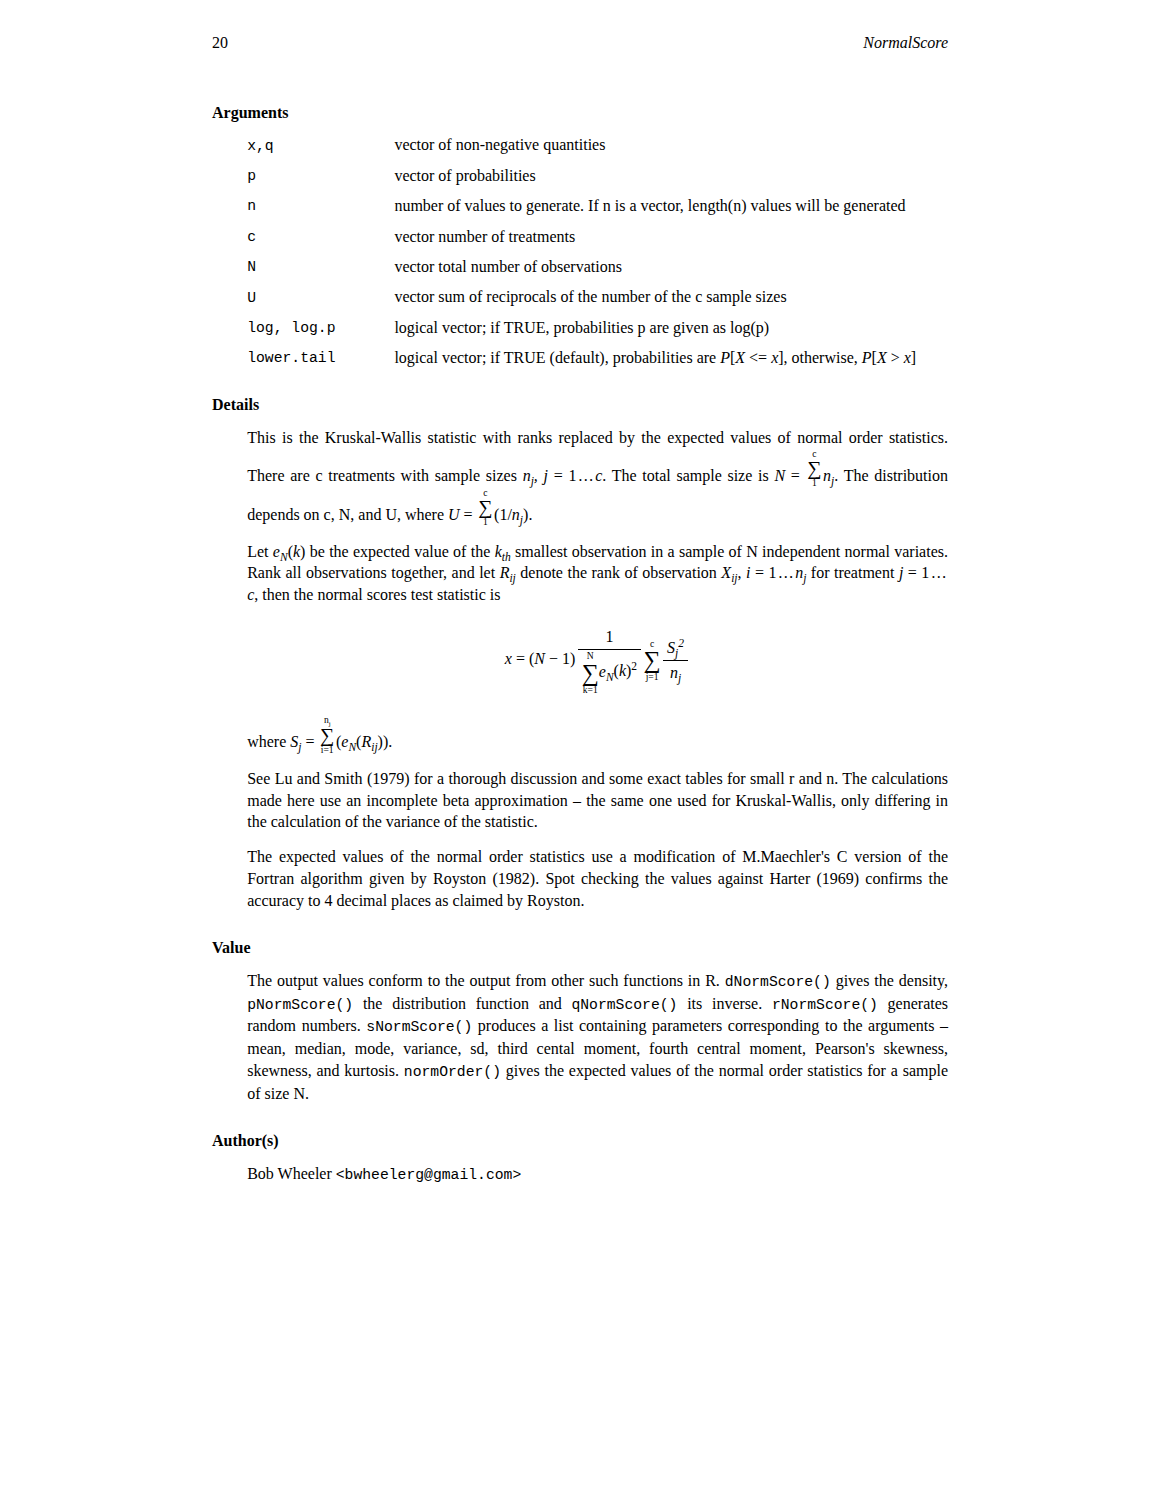20 NormalScore
Arguments
x,q
vector of non-negative quantities
p
vector of probabilities
n
number of values to generate. If n is a vector, length(n) values will be generated
c
vector number of treatments
N
vector total number of observations
U
vector sum of reciprocals of the number of the c sample sizes
log, log.p
logical vector; if TRUE, probabilities p are given as log(p)
lower.tail
logical vector; if TRUE (default), probabilities are P[X <= x], otherwise, P[X > x]
Details
This is the Kruskal-Wallis statistic with ranks replaced by the expected values of normal order statistics. There are c treatments with sample sizes nj, j = 1 … c. The total sample size is N = c∑1 nj. The distribution depends on c, N, and U, where U = c∑1(1/nj).
Let eN(k) be the expected value of the kth smallest observation in a sample of N independent normal variates. Rank all observations together, and let Rij denote the rank of observation Xij, i = 1 … nj for treatment j = 1 … c, then the normal scores test statistic is
x = (N − 1)1 N∑k=1 eN(k)2 c∑j=1 Sj2 nj
where Sj = nj∑i=1(eN(Rij)).
See Lu and Smith (1979) for a thorough discussion and some exact tables for small r and n. The calculations made here use an incomplete beta approximation – the same one used for Kruskal-Wallis, only differing in the calculation of the variance of the statistic.
The expected values of the normal order statistics use a modification of M.Maechler's C version of the Fortran algorithm given by Royston (1982). Spot checking the values against Harter (1969) confirms the accuracy to 4 decimal places as claimed by Royston.
Value
The output values conform to the output from other such functions in R. dNormScore() gives the density, pNormScore() the distribution function and qNormScore() its inverse. rNormScore() generates random numbers. sNormScore() produces a list containing parameters corresponding to the arguments – mean, median, mode, variance, sd, third cental moment, fourth central moment, Pearson's skewness, skewness, and kurtosis. normOrder() gives the expected values of the normal order statistics for a sample of size N.
Author(s)
Bob Wheeler <bwheelerg@gmail.com>